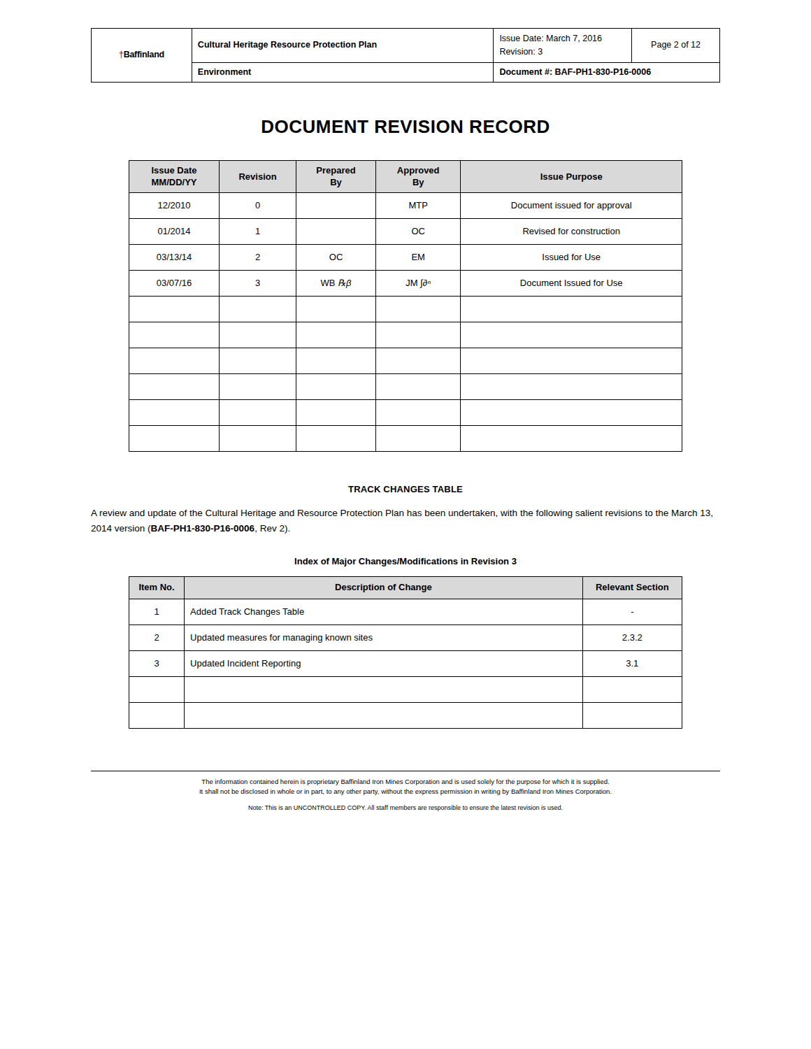| † Baffinland | Cultural Heritage Resource Protection Plan | Issue Date: March 7, 2016 Revision: 3 | Page 2 of 12 |
| Environment | Document #: BAF-PH1-830-P16-0006 |
DOCUMENT REVISION RECORD
| Issue Date MM/DD/YY | Revision | Prepared By | Approved By | Issue Purpose |
| --- | --- | --- | --- | --- |
| 12/2010 | 0 | | MTP | Document issued for approval |
| 01/2014 | 1 | | OC | Revised for construction |
| 03/13/14 | 2 | OC | EM | Issued for Use |
| 03/07/16 | 3 | WB ℞β | JM ∫∂ⁿ | Document Issued for Use |
TRACK CHANGES TABLE
A review and update of the Cultural Heritage and Resource Protection Plan has been undertaken, with the following salient revisions to the March 13, 2014 version (BAF-PH1-830-P16-0006, Rev 2).
Index of Major Changes/Modifications in Revision 3
| Item No. | Description of Change | Relevant Section |
| --- | --- | --- |
| 1 | Added Track Changes Table | - |
| 2 | Updated measures for managing known sites | 2.3.2 |
| 3 | Updated Incident Reporting | 3.1 |
The information contained herein is proprietary Baffinland Iron Mines Corporation and is used solely for the purpose for which it is supplied.
It shall not be disclosed in whole or in part, to any other party, without the express permission in writing by Baffinland Iron Mines Corporation.
Note: This is an UNCONTROLLED COPY. All staff members are responsible to ensure the latest revision is used.